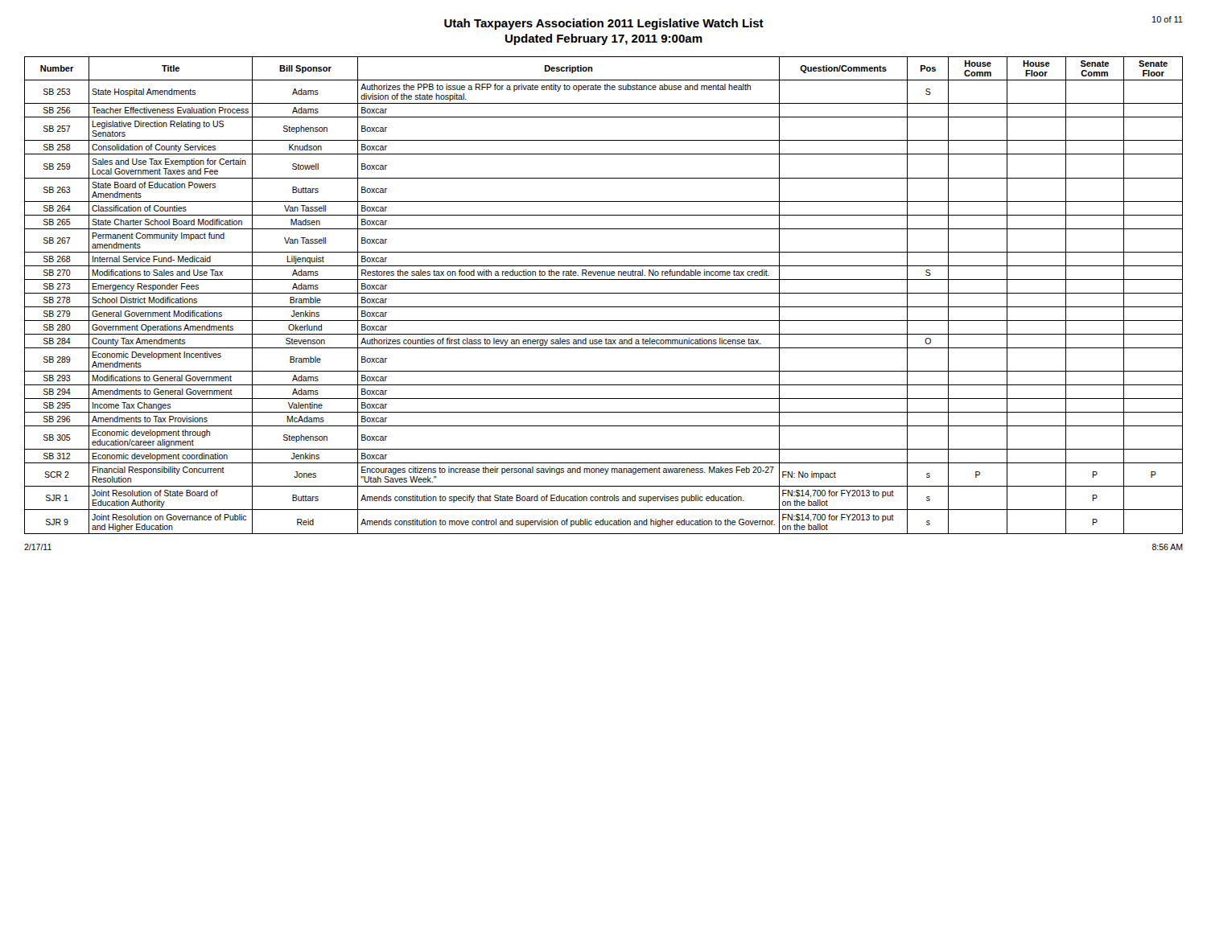10 of 11
Utah Taxpayers Association 2011 Legislative Watch List
Updated February 17, 2011 9:00am
| Number | Title | Bill Sponsor | Description | Question/Comments | Pos | House Comm | House Floor | Senate Comm | Senate Floor |
| --- | --- | --- | --- | --- | --- | --- | --- | --- | --- |
| SB 253 | State Hospital Amendments | Adams | Authorizes the PPB to issue a RFP for a private entity to operate the substance abuse and mental health division of the state hospital. | | S | | | | |
| SB 256 | Teacher Effectiveness Evaluation Process | Adams | Boxcar | | | | | | |
| SB 257 | Legislative Direction Relating to US Senators | Stephenson | Boxcar | | | | | | |
| SB 258 | Consolidation of County Services | Knudson | Boxcar | | | | | | |
| SB 259 | Sales and Use Tax Exemption for Certain Local Government Taxes and Fee | Stowell | Boxcar | | | | | | |
| SB 263 | State Board of Education Powers Amendments | Buttars | Boxcar | | | | | | |
| SB 264 | Classification of Counties | Van Tassell | Boxcar | | | | | | |
| SB 265 | State Charter School Board Modification | Madsen | Boxcar | | | | | | |
| SB 267 | Permanent Community Impact fund amendments | Van Tassell | Boxcar | | | | | | |
| SB 268 | Internal Service Fund- Medicaid | Liljenquist | Boxcar | | | | | | |
| SB 270 | Modifications to Sales and Use Tax | Adams | Restores the sales tax on food with a reduction to the rate. Revenue neutral. No refundable income tax credit. | | S | | | | |
| SB 273 | Emergency Responder Fees | Adams | Boxcar | | | | | | |
| SB 278 | School District Modifications | Bramble | Boxcar | | | | | | |
| SB 279 | General Government Modifications | Jenkins | Boxcar | | | | | | |
| SB 280 | Government Operations Amendments | Okerlund | Boxcar | | | | | | |
| SB 284 | County Tax Amendments | Stevenson | Authorizes counties of first class to levy an energy sales and use tax and a telecommunications license tax. | | O | | | | |
| SB 289 | Economic Development Incentives Amendments | Bramble | Boxcar | | | | | | |
| SB 293 | Modifications to General Government | Adams | Boxcar | | | | | | |
| SB 294 | Amendments to General Government | Adams | Boxcar | | | | | | |
| SB 295 | Income Tax Changes | Valentine | Boxcar | | | | | | |
| SB 296 | Amendments to Tax Provisions | McAdams | Boxcar | | | | | | |
| SB 305 | Economic development through education/career alignment | Stephenson | Boxcar | | | | | | |
| SB 312 | Economic development coordination | Jenkins | Boxcar | | | | | | |
| SCR 2 | Financial Responsibility Concurrent Resolution | Jones | Encourages citizens to increase their personal savings and money management awareness. Makes Feb 20-27 "Utah Saves Week." | FN: No impact | s | P | | P | P |
| SJR 1 | Joint Resolution of State Board of Education Authority | Buttars | Amends constitution to specify that State Board of Education controls and supervises public education. | FN:$14,700 for FY2013 to put on the ballot | s | | | P | |
| SJR 9 | Joint Resolution on Governance of Public and Higher Education | Reid | Amends constitution to move control and supervision of public education and higher education to the Governor. | FN:$14,700 for FY2013 to put on the ballot | s | | | P | |
2/17/11 8:56 AM